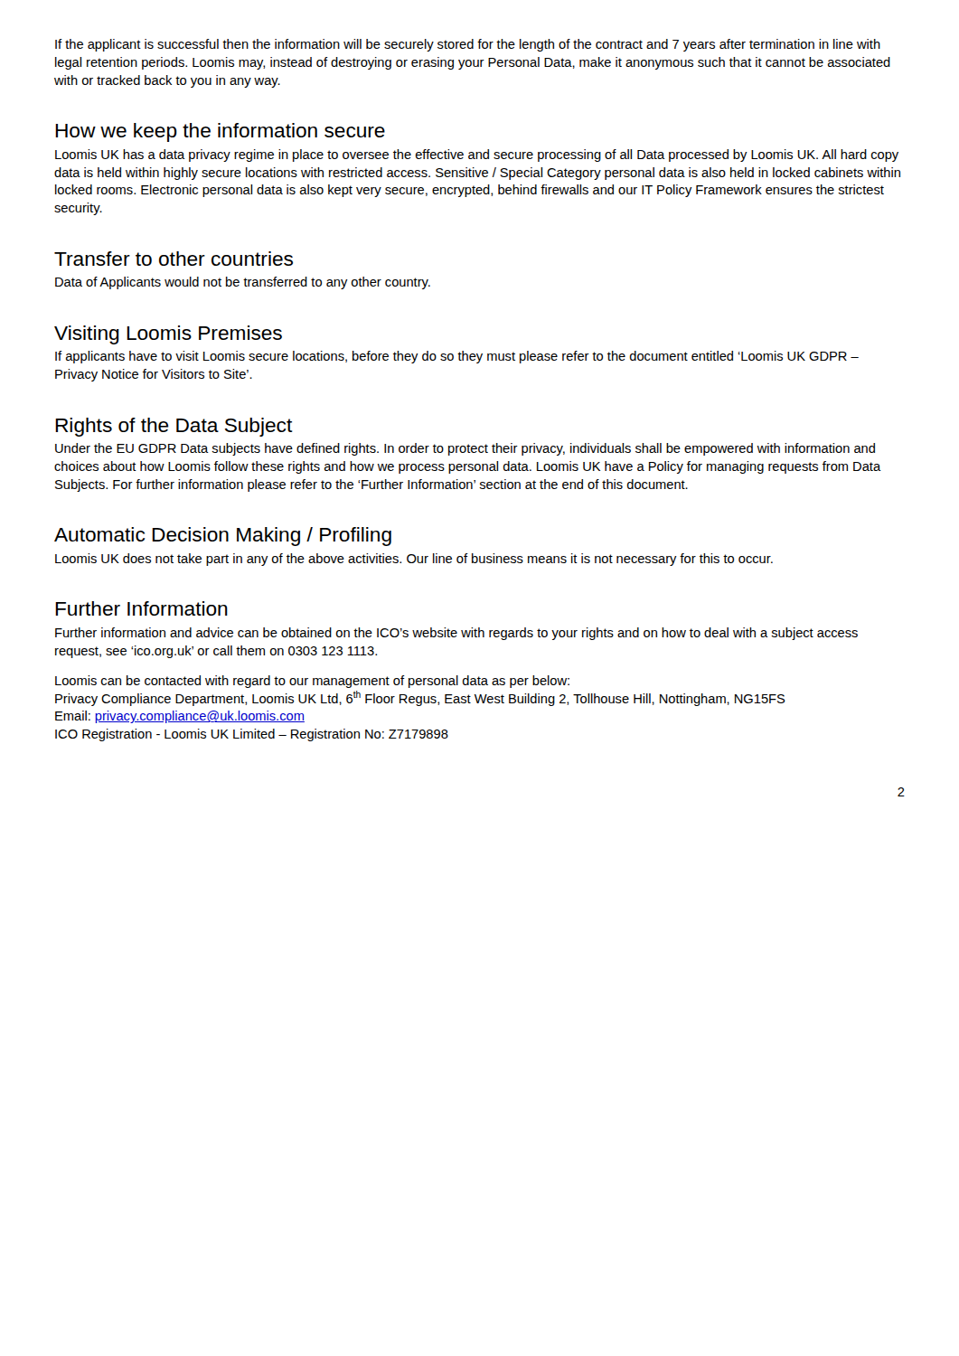If the applicant is successful then the information will be securely stored for the length of the contract and 7 years after termination in line with legal retention periods. Loomis may, instead of destroying or erasing your Personal Data, make it anonymous such that it cannot be associated with or tracked back to you in any way.
How we keep the information secure
Loomis UK has a data privacy regime in place to oversee the effective and secure processing of all Data processed by Loomis UK. All hard copy data is held within highly secure locations with restricted access. Sensitive / Special Category personal data is also held in locked cabinets within locked rooms. Electronic personal data is also kept very secure, encrypted, behind firewalls and our IT Policy Framework ensures the strictest security.
Transfer to other countries
Data of Applicants would not be transferred to any other country.
Visiting Loomis Premises
If applicants have to visit Loomis secure locations, before they do so they must please refer to the document entitled ‘Loomis UK GDPR – Privacy Notice for Visitors to Site’.
Rights of the Data Subject
Under the EU GDPR Data subjects have defined rights. In order to protect their privacy, individuals shall be empowered with information and choices about how Loomis follow these rights and how we process personal data. Loomis UK have a Policy for managing requests from Data Subjects. For further information please refer to the ‘Further Information’ section at the end of this document.
Automatic Decision Making / Profiling
Loomis UK does not take part in any of the above activities. Our line of business means it is not necessary for this to occur.
Further Information
Further information and advice can be obtained on the ICO’s website with regards to your rights and on how to deal with a subject access request, see ‘ico.org.uk’ or call them on 0303 123 1113.
Loomis can be contacted with regard to our management of personal data as per below:
Privacy Compliance Department, Loomis UK Ltd, 6th Floor Regus, East West Building 2, Tollhouse Hill, Nottingham, NG15FS
Email: privacy.compliance@uk.loomis.com
ICO Registration - Loomis UK Limited – Registration No: Z7179898
2